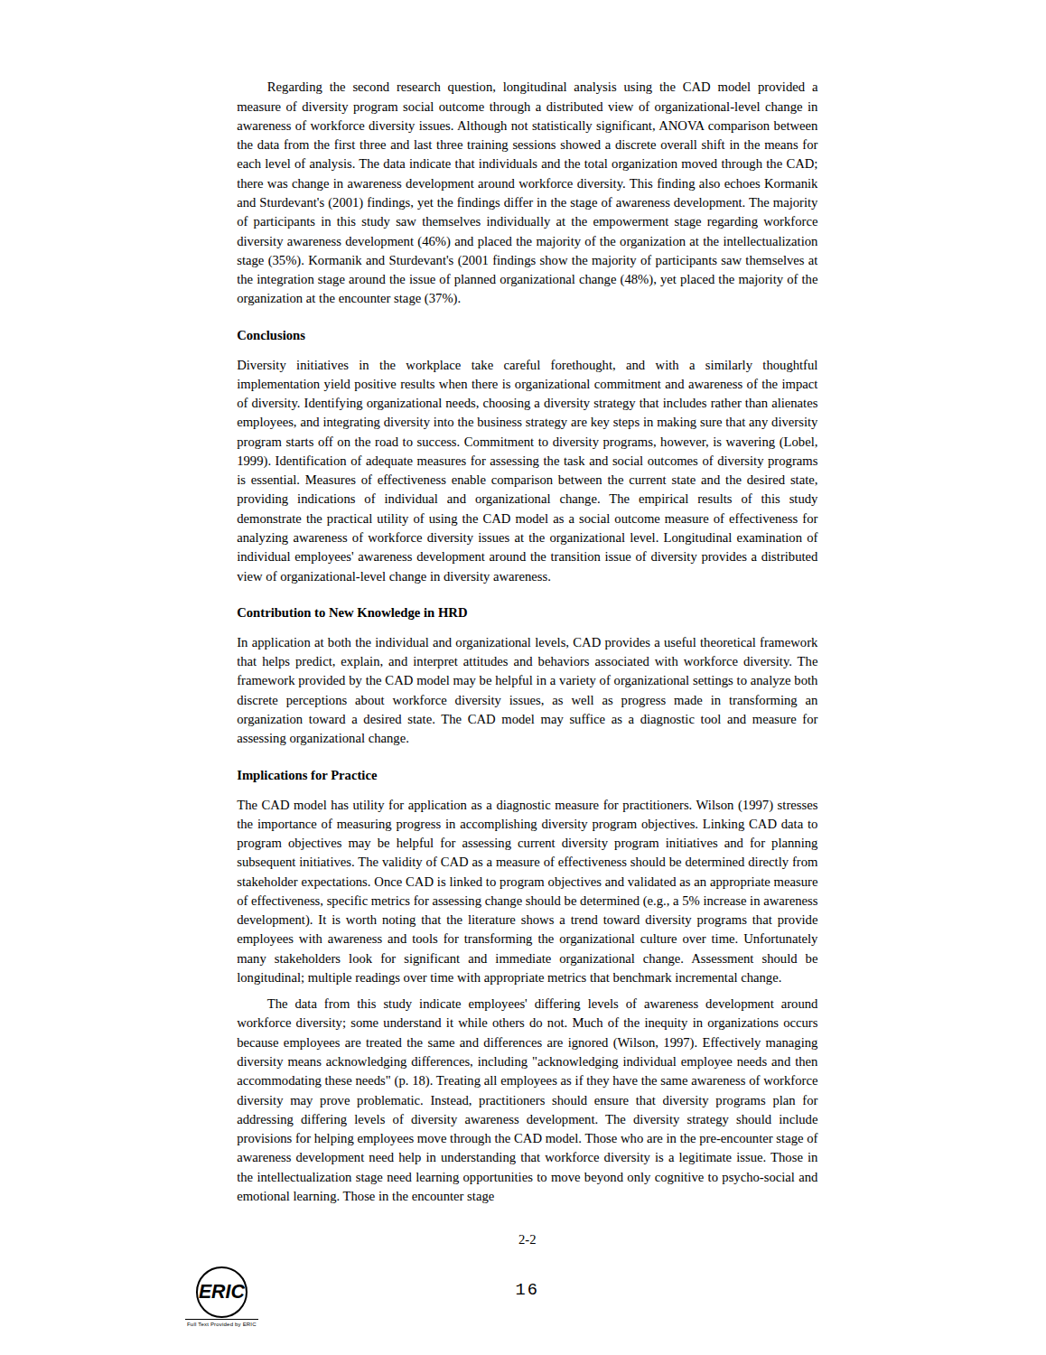Regarding the second research question, longitudinal analysis using the CAD model provided a measure of diversity program social outcome through a distributed view of organizational-level change in awareness of workforce diversity issues. Although not statistically significant, ANOVA comparison between the data from the first three and last three training sessions showed a discrete overall shift in the means for each level of analysis. The data indicate that individuals and the total organization moved through the CAD; there was change in awareness development around workforce diversity. This finding also echoes Kormanik and Sturdevant's (2001) findings, yet the findings differ in the stage of awareness development. The majority of participants in this study saw themselves individually at the empowerment stage regarding workforce diversity awareness development (46%) and placed the majority of the organization at the intellectualization stage (35%). Kormanik and Sturdevant's (2001 findings show the majority of participants saw themselves at the integration stage around the issue of planned organizational change (48%), yet placed the majority of the organization at the encounter stage (37%).
Conclusions
Diversity initiatives in the workplace take careful forethought, and with a similarly thoughtful implementation yield positive results when there is organizational commitment and awareness of the impact of diversity. Identifying organizational needs, choosing a diversity strategy that includes rather than alienates employees, and integrating diversity into the business strategy are key steps in making sure that any diversity program starts off on the road to success. Commitment to diversity programs, however, is wavering (Lobel, 1999). Identification of adequate measures for assessing the task and social outcomes of diversity programs is essential. Measures of effectiveness enable comparison between the current state and the desired state, providing indications of individual and organizational change. The empirical results of this study demonstrate the practical utility of using the CAD model as a social outcome measure of effectiveness for analyzing awareness of workforce diversity issues at the organizational level. Longitudinal examination of individual employees' awareness development around the transition issue of diversity provides a distributed view of organizational-level change in diversity awareness.
Contribution to New Knowledge in HRD
In application at both the individual and organizational levels, CAD provides a useful theoretical framework that helps predict, explain, and interpret attitudes and behaviors associated with workforce diversity. The framework provided by the CAD model may be helpful in a variety of organizational settings to analyze both discrete perceptions about workforce diversity issues, as well as progress made in transforming an organization toward a desired state. The CAD model may suffice as a diagnostic tool and measure for assessing organizational change.
Implications for Practice
The CAD model has utility for application as a diagnostic measure for practitioners. Wilson (1997) stresses the importance of measuring progress in accomplishing diversity program objectives. Linking CAD data to program objectives may be helpful for assessing current diversity program initiatives and for planning subsequent initiatives. The validity of CAD as a measure of effectiveness should be determined directly from stakeholder expectations. Once CAD is linked to program objectives and validated as an appropriate measure of effectiveness, specific metrics for assessing change should be determined (e.g., a 5% increase in awareness development). It is worth noting that the literature shows a trend toward diversity programs that provide employees with awareness and tools for transforming the organizational culture over time. Unfortunately many stakeholders look for significant and immediate organizational change. Assessment should be longitudinal; multiple readings over time with appropriate metrics that benchmark incremental change.
The data from this study indicate employees' differing levels of awareness development around workforce diversity; some understand it while others do not. Much of the inequity in organizations occurs because employees are treated the same and differences are ignored (Wilson, 1997). Effectively managing diversity means acknowledging differences, including "acknowledging individual employee needs and then accommodating these needs" (p. 18). Treating all employees as if they have the same awareness of workforce diversity may prove problematic. Instead, practitioners should ensure that diversity programs plan for addressing differing levels of diversity awareness development. The diversity strategy should include provisions for helping employees move through the CAD model. Those who are in the pre-encounter stage of awareness development need help in understanding that workforce diversity is a legitimate issue. Those in the intellectualization stage need learning opportunities to move beyond only cognitive to psycho-social and emotional learning. Those in the encounter stage
2-2
16
ERIC
Full Text Provided by ERIC